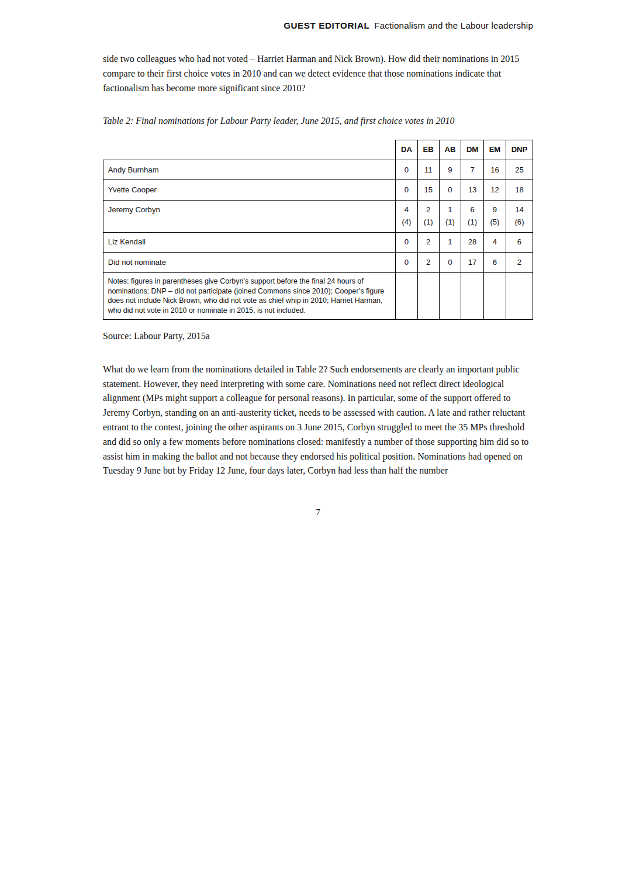Guest Editorial Factionalism and the Labour leadership
side two colleagues who had not voted – Harriet Harman and Nick Brown). How did their nominations in 2015 compare to their first choice votes in 2010 and can we detect evidence that those nominations indicate that factionalism has become more significant since 2010?
Table 2: Final nominations for Labour Party leader, June 2015, and first choice votes in 2010
| | DA | EB | AB | DM | EM | DNP |
| --- | --- | --- | --- | --- | --- | --- |
| Andy Burnham | 0 | 11 | 9 | 7 | 16 | 25 |
| Yvette Cooper | 0 | 15 | 0 | 13 | 12 | 18 |
| Jeremy Corbyn | 4 (4) | 2 (1) | 1 (1) | 6 (1) | 9 (5) | 14 (6) |
| Liz Kendall | 0 | 2 | 1 | 28 | 4 | 6 |
| Did not nominate | 0 | 2 | 0 | 17 | 6 | 2 |
| Notes: figures in parentheses give Corbyn’s support before the final 24 hours of nominations; DNP – did not participate (joined Commons since 2010); Cooper’s figure does not include Nick Brown, who did not vote as chief whip in 2010; Harriet Harman, who did not vote in 2010 or nominate in 2015, is not included. | | | | | | |
Source: Labour Party, 2015a
What do we learn from the nominations detailed in Table 2? Such endorsements are clearly an important public statement. However, they need interpreting with some care. Nominations need not reflect direct ideological alignment (MPs might support a colleague for personal reasons). In particular, some of the support offered to Jeremy Corbyn, standing on an anti-austerity ticket, needs to be assessed with caution. A late and rather reluctant entrant to the contest, joining the other aspirants on 3 June 2015, Corbyn struggled to meet the 35 MPs threshold and did so only a few moments before nominations closed: manifestly a number of those supporting him did so to assist him in making the ballot and not because they endorsed his political position. Nominations had opened on Tuesday 9 June but by Friday 12 June, four days later, Corbyn had less than half the number
7